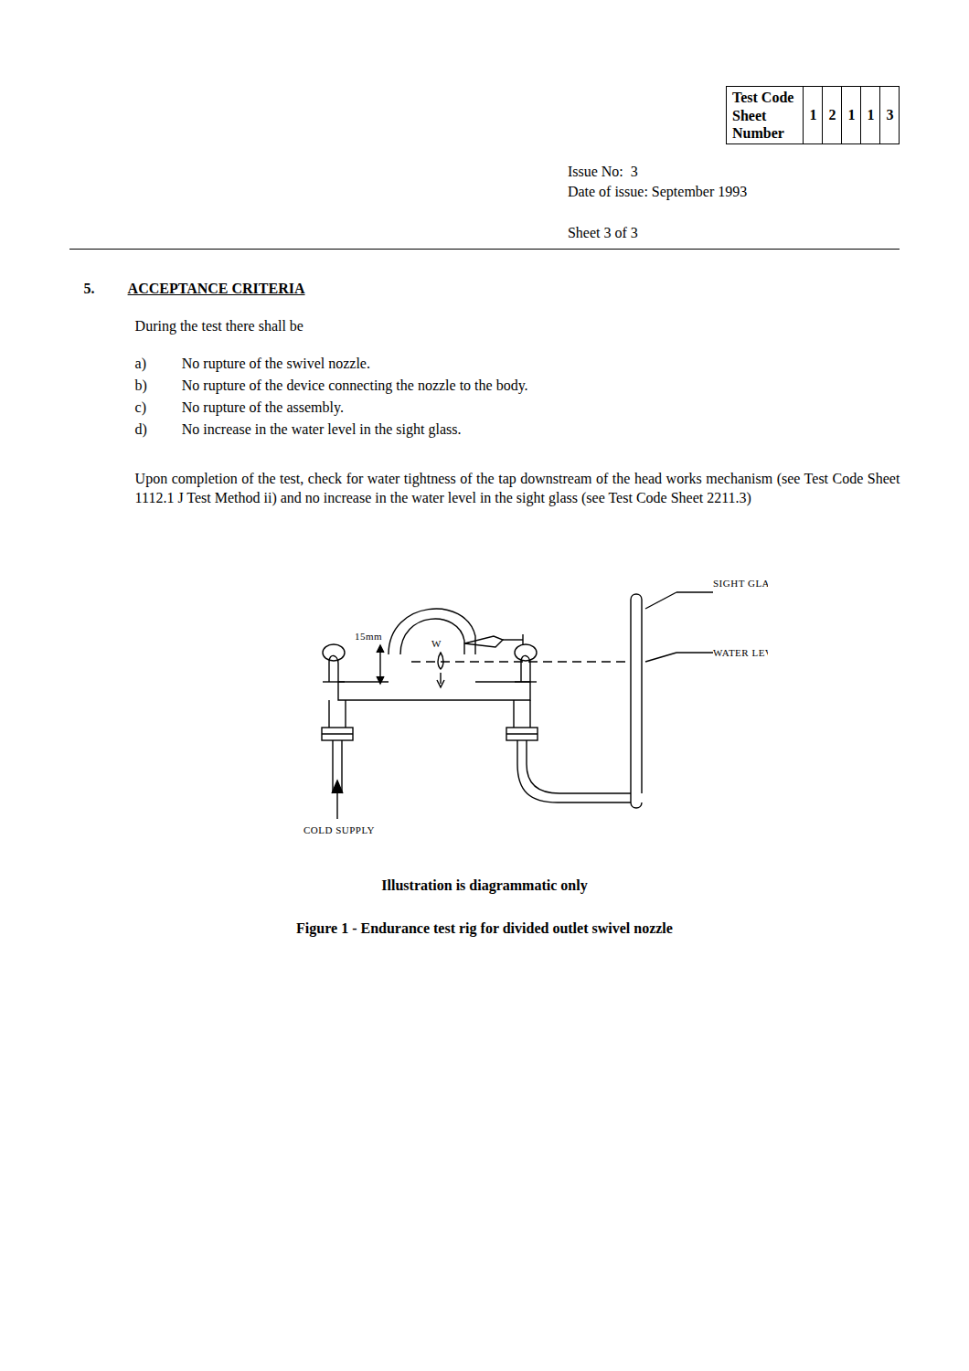| Test Code Sheet Number | 1 | 2 | 1 | 1 | 3 |
Issue No: 3
Date of issue: September 1993
Sheet 3 of 3
5. ACCEPTANCE CRITERIA
During the test there shall be
a) No rupture of the swivel nozzle.
b) No rupture of the device connecting the nozzle to the body.
c) No rupture of the assembly.
d) No increase in the water level in the sight glass.
Upon completion of the test, check for water tightness of the tap downstream of the head works mechanism (see Test Code Sheet 1112.1 J Test Method ii) and no increase in the water level in the sight glass (see Test Code Sheet 2211.3)
15mm W SIGHT GLASS WATER LEVEL COLD SUPPLY
Illustration is diagrammatic only
Figure 1 - Endurance test rig for divided outlet swivel nozzle